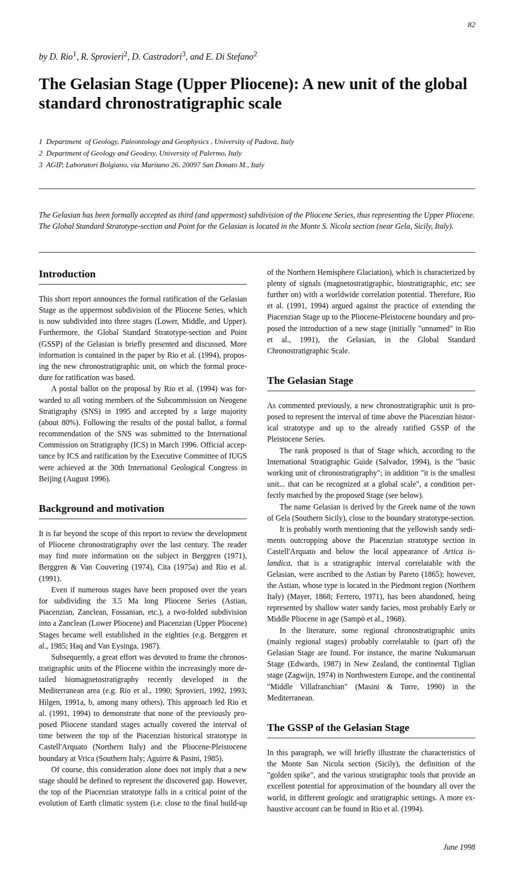82
by D. Rio1, R. Sprovieri2, D. Castradori3, and E. Di Stefano2
The Gelasian Stage (Upper Pliocene): A new unit of the global standard chronostratigraphic scale
1 Department of Geology, Paleontology and Geophysics , University of Padova, Italy
2 Department of Geology and Geodesy, University of Palermo, Italy
3 AGIP, Laboratori Bolgiano, via Maritano 26, 20097 San Donato M., Italy
The Gelasian has been formally accepted as third (and uppermost) subdivision of the Pliocene Series, thus representing the Upper Pliocene. The Global Standard Stratotype-section and Point for the Gelasian is located in the Monte S. Nicola section (near Gela, Sicily, Italy).
Introduction
This short report announces the formal ratification of the Gelasian Stage as the uppermost subdivision of the Pliocene Series, which is now subdivided into three stages (Lower, Middle, and Upper). Furthermore, the Global Standard Stratotype-section and Point (GSSP) of the Gelasian is briefly presented and discussed. More information is contained in the paper by Rio et al. (1994), proposing the new chronostratigraphic unit, on which the formal procedure for ratification was based.
A postal ballot on the proposal by Rio et al. (1994) was forwarded to all voting members of the Subcommission on Neogene Stratigraphy (SNS) in 1995 and accepted by a large majority (about 80%). Following the results of the postal ballot, a formal recommendation of the SNS was submitted to the International Commission on Stratigraphy (ICS) in March 1996. Official acceptance by ICS and ratification by the Executive Committee of IUGS were achieved at the 30th International Geological Congress in Beijing (August 1996).
Background and motivation
It is far beyond the scope of this report to review the development of Pliocene chronostratigraphy over the last century. The reader may find more information on the subject in Berggren (1971), Berggren & Van Couvering (1974), Cita (1975a) and Rio et al. (1991).
Even if numerous stages have been proposed over the years for subdividing the 3.5 Ma long Pliocene Series (Astian, Piacenzian, Zanclean, Fossanian, etc.), a two-folded subdivision into a Zanclean (Lower Pliocene) and Piacenzian (Upper Pliocene) Stages became well established in the eighties (e.g. Berggren et al., 1985; Haq and Van Eysinga, 1987).
Subsequently, a great effort was devoted to frame the chronostratigraphic units of the Pliocene within the increasingly more detailed biomagnetostratigraphy recently developed in the Mediterranean area (e.g. Rio et al., 1990; Sprovieri, 1992, 1993; Hilgen, 1991a, b, among many others). This approach led Rio et al. (1991, 1994) to demonstrate that none of the previously proposed Pliocene standard stages actually covered the interval of time between the top of the Piacenzian historical stratotype in Castell'Arquato (Northern Italy) and the Pliocene-Pleistocene boundary at Vrica (Southern Italy; Aguirre & Pasini, 1985).
Of course, this consideration alone does not imply that a new stage should be defined to represent the discovered gap. However, the top of the Piacenzian stratotype falls in a critical point of the evolution of Earth climatic system (i.e. close to the final build-up of the Northern Hemisphere Glaciation), which is characterized by plenty of signals (magnetostratigraphic, biostratigraphic, etc; see further on) with a worldwide correlation potential. Therefore, Rio et al. (1991, 1994) argued against the practice of extending the Piacenzian Stage up to the Pliocene-Pleistocene boundary and proposed the introduction of a new stage (initially "unnamed" in Rio et al., 1991), the Gelasian, in the Global Standard Chronostratigraphic Scale.
The Gelasian Stage
As commented previously, a new chronostratigraphic unit is proposed to represent the interval of time above the Piacenzian historical stratotype and up to the already ratified GSSP of the Pleistocene Series.
The rank proposed is that of Stage which, according to the International Stratigraphic Guide (Salvador, 1994), is the "basic working unit of chronostratigraphy"; in addition "it is the smallest unit... that can be recognized at a global scale", a condition perfectly matched by the proposed Stage (see below).
The name Gelasian is derived by the Greek name of the town of Gela (Southern Sicily), close to the boundary stratotype-section.
It is probably worth mentioning that the yellowish sandy sediments outcropping above the Piacenzian stratotype section in Castell'Arquato and below the local appearance of Artica islandica, that is a stratigraphic interval correlatable with the Gelasian, were ascribed to the Astian by Pareto (1865); however, the Astian, whose type is located in the Piedmont region (Northern Italy) (Mayer, 1868; Ferrero, 1971), has been abandoned, being represented by shallow water sandy facies, most probably Early or Middle Pliocene in age (Sampò et al., 1968).
In the literature, some regional chronostratigraphic units (mainly regional stages) probably correlatable to (part of) the Gelasian Stage are found. For instance, the marine Nukumaruan Stage (Edwards, 1987) in New Zealand, the continental Tiglian stage (Zagwijn, 1974) in Northwestern Europe, and the continental "Middle Villafranchian" (Masini & Torre, 1990) in the Mediterranean.
The GSSP of the Gelasian Stage
In this paragraph, we will briefly illustrate the characteristics of the Monte San Nicola section (Sicily), the definition of the "golden spike", and the various stratigraphic tools that provide an excellent potential for approximation of the boundary all over the world, in different geologic and stratigraphic settings. A more exhaustive account can be found in Rio et al. (1994).
June 1998